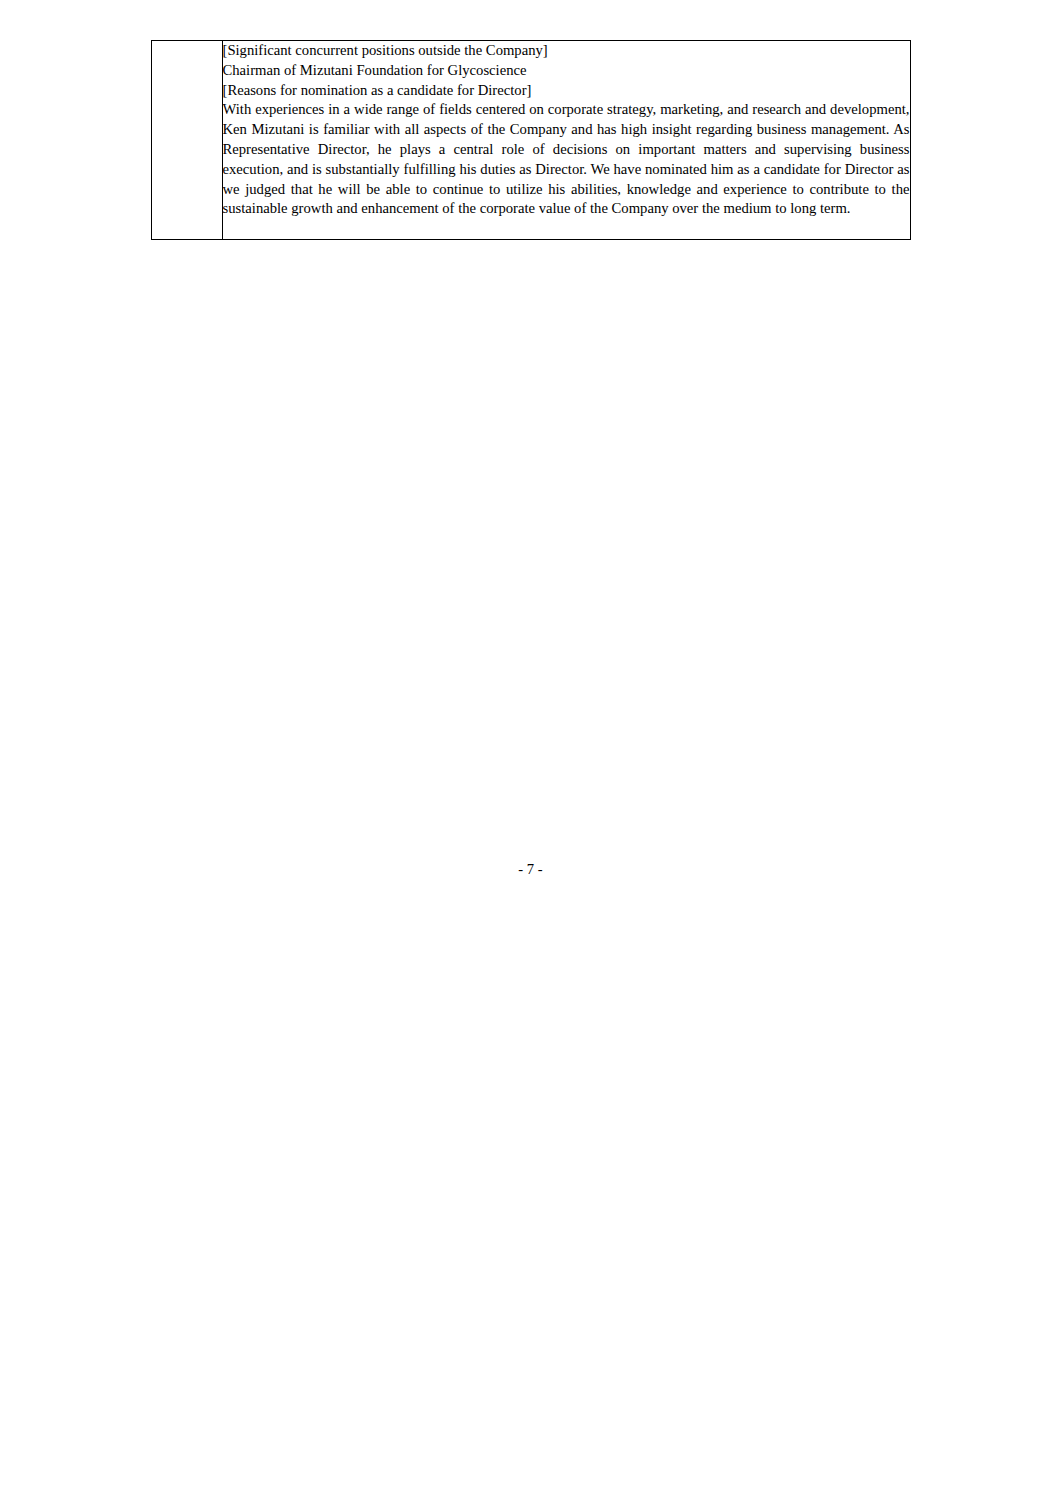| | [Significant concurrent positions outside the Company] Chairman of Mizutani Foundation for Glycoscience [Reasons for nomination as a candidate for Director] With experiences in a wide range of fields centered on corporate strategy, marketing, and research and development, Ken Mizutani is familiar with all aspects of the Company and has high insight regarding business management. As Representative Director, he plays a central role of decisions on important matters and supervising business execution, and is substantially fulfilling his duties as Director. We have nominated him as a candidate for Director as we judged that he will be able to continue to utilize his abilities, knowledge and experience to contribute to the sustainable growth and enhancement of the corporate value of the Company over the medium to long term. |
- 7 -